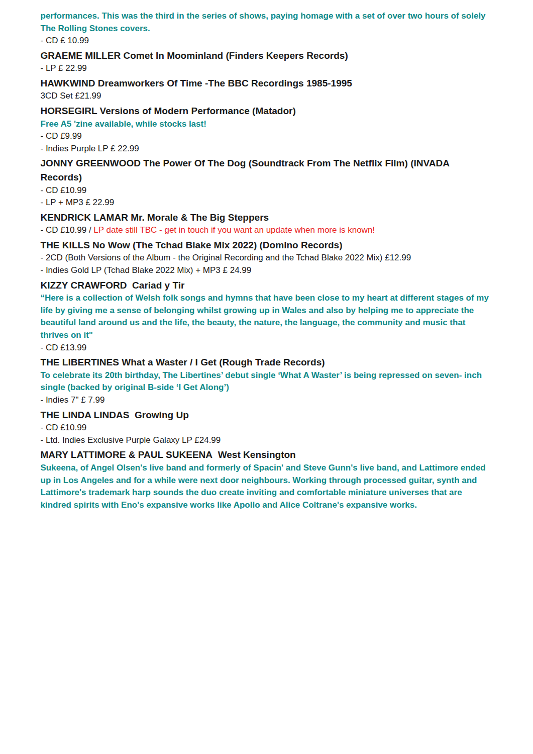performances. This was the third in the series of shows, paying homage with a set of over two hours of solely The Rolling Stones covers.
- CD £ 10.99
GRAEME MILLER Comet In Moominland (Finders Keepers Records)
- LP £ 22.99
HAWKWIND Dreamworkers Of Time -The BBC Recordings 1985-1995
3CD Set £21.99
HORSEGIRL Versions of Modern Performance (Matador)
Free A5 'zine available, while stocks last!
- CD £9.99
- Indies Purple LP £ 22.99
JONNY GREENWOOD The Power Of The Dog (Soundtrack From The Netflix Film) (INVADA Records)
- CD £10.99
- LP + MP3 £ 22.99
KENDRICK LAMAR Mr. Morale & The Big Steppers
- CD £10.99 / LP date still TBC - get in touch if you want an update when more is known!
THE KILLS No Wow (The Tchad Blake Mix 2022) (Domino Records)
- 2CD (Both Versions of the Album - the Original Recording and the Tchad Blake 2022 Mix) £12.99
- Indies Gold LP (Tchad Blake 2022 Mix) + MP3 £ 24.99
KIZZY CRAWFORD Cariad y Tir
“Here is a collection of Welsh folk songs and hymns that have been close to my heart at different stages of my life by giving me a sense of belonging whilst growing up in Wales and also by helping me to appreciate the beautiful land around us and the life, the beauty, the nature, the language, the community and music that thrives on it"
- CD £13.99
THE LIBERTINES What a Waster / I Get (Rough Trade Records)
To celebrate its 20th birthday, The Libertines’ debut single ‘What A Waster’ is being repressed on seven- inch single (backed by original B-side ‘I Get Along’)
- Indies 7" £ 7.99
THE LINDA LINDAS Growing Up
- CD £10.99
- Ltd. Indies Exclusive Purple Galaxy LP £24.99
MARY LATTIMORE & PAUL SUKEENA West Kensington
Sukeena, of Angel Olsen's live band and formerly of Spacin' and Steve Gunn's live band, and Lattimore ended up in Los Angeles and for a while were next door neighbours. Working through processed guitar, synth and Lattimore's trademark harp sounds the duo create inviting and comfortable miniature universes that are kindred spirits with Eno's expansive works like Apollo and Alice Coltrane's expansive works.